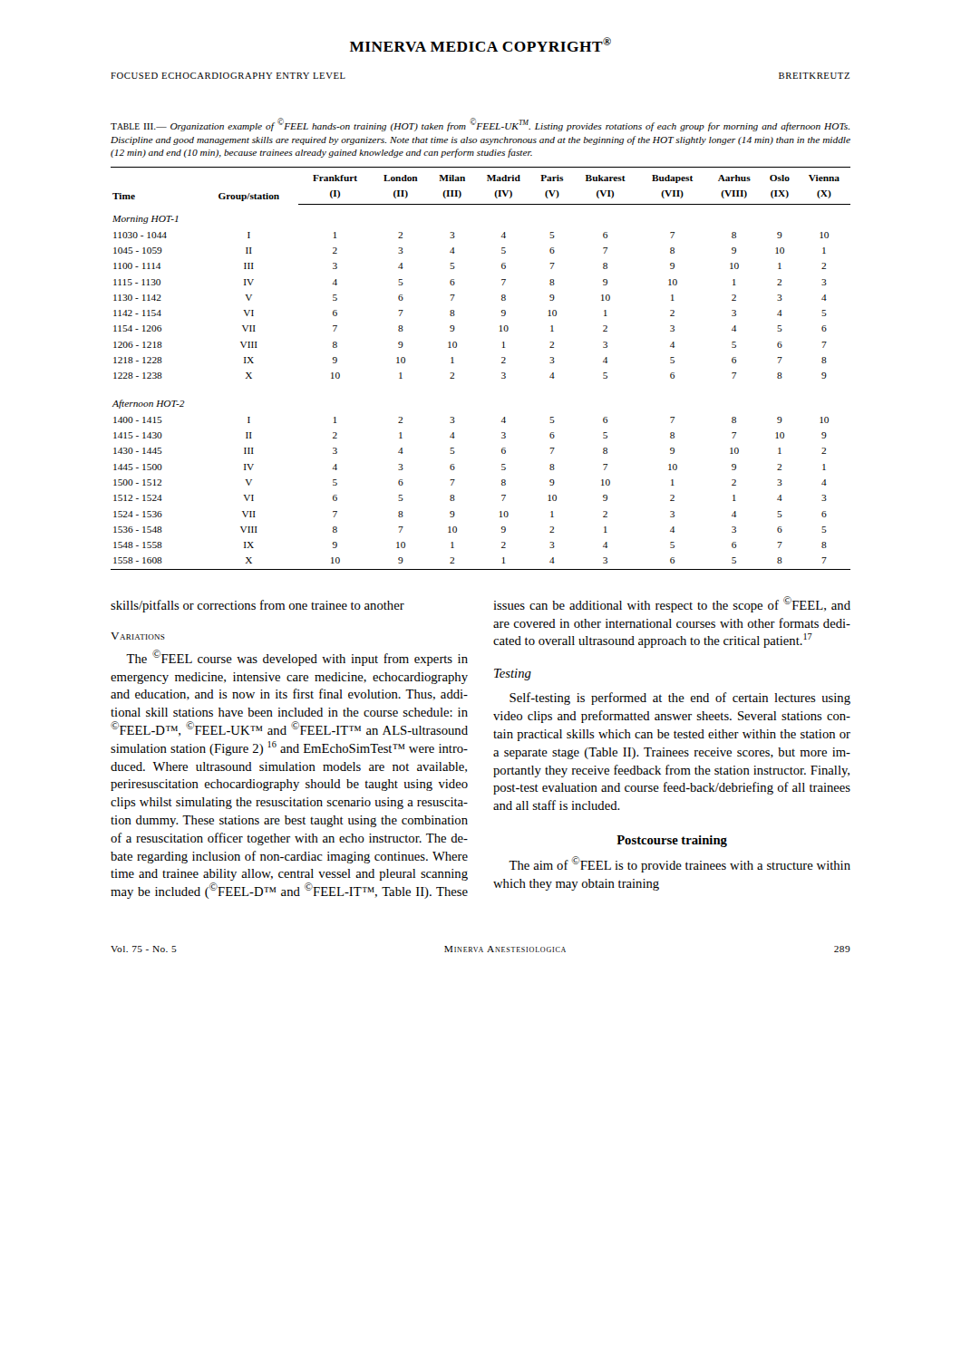MINERVA MEDICA COPYRIGHT®
FOCUSED ECHOCARDIOGRAPHY ENTRY LEVEL BREITKREUTZ
TABLE III.— Organization example of ©FEEL hands-on training (HOT) taken from ©FEEL-UKTM. Listing provides rotations of each group for morning and afternoon HOTs. Discipline and good management skills are required by organizers. Note that time is also asynchronous and at the beginning of the HOT slightly longer (14 min) than in the middle (12 min) and end (10 min), because trainees already gained knowledge and can perform studies faster.
| Time | Group/station | Frankfurt | London | Milan | Madrid | Paris | Bukarest | Budapest | Aarhus | Oslo | Vienna |
| --- | --- | --- | --- | --- | --- | --- | --- | --- | --- | --- | --- |
| (I) | (II) | (III) | (IV) | (V) | (VI) | (VII) | (VIII) | (IX) | (X) |
| Morning HOT-1 |
| 11030 - 1044 | I | 1 | 2 | 3 | 4 | 5 | 6 | 7 | 8 | 9 | 10 |
| 1045 - 1059 | II | 2 | 3 | 4 | 5 | 6 | 7 | 8 | 9 | 10 | 1 |
| 1100 - 1114 | III | 3 | 4 | 5 | 6 | 7 | 8 | 9 | 10 | 1 | 2 |
| 1115 - 1130 | IV | 4 | 5 | 6 | 7 | 8 | 9 | 10 | 1 | 2 | 3 |
| 1130 - 1142 | V | 5 | 6 | 7 | 8 | 9 | 10 | 1 | 2 | 3 | 4 |
| 1142 - 1154 | VI | 6 | 7 | 8 | 9 | 10 | 1 | 2 | 3 | 4 | 5 |
| 1154 - 1206 | VII | 7 | 8 | 9 | 10 | 1 | 2 | 3 | 4 | 5 | 6 |
| 1206 - 1218 | VIII | 8 | 9 | 10 | 1 | 2 | 3 | 4 | 5 | 6 | 7 |
| 1218 - 1228 | IX | 9 | 10 | 1 | 2 | 3 | 4 | 5 | 6 | 7 | 8 |
| 1228 - 1238 | X | 10 | 1 | 2 | 3 | 4 | 5 | 6 | 7 | 8 | 9 |
| Afternoon HOT-2 |
| 1400 - 1415 | I | 1 | 2 | 3 | 4 | 5 | 6 | 7 | 8 | 9 | 10 |
| 1415 - 1430 | II | 2 | 1 | 4 | 3 | 6 | 5 | 8 | 7 | 10 | 9 |
| 1430 - 1445 | III | 3 | 4 | 5 | 6 | 7 | 8 | 9 | 10 | 1 | 2 |
| 1445 - 1500 | IV | 4 | 3 | 6 | 5 | 8 | 7 | 10 | 9 | 2 | 1 |
| 1500 - 1512 | V | 5 | 6 | 7 | 8 | 9 | 10 | 1 | 2 | 3 | 4 |
| 1512 - 1524 | VI | 6 | 5 | 8 | 7 | 10 | 9 | 2 | 1 | 4 | 3 |
| 1524 - 1536 | VII | 7 | 8 | 9 | 10 | 1 | 2 | 3 | 4 | 5 | 6 |
| 1536 - 1548 | VIII | 8 | 7 | 10 | 9 | 2 | 1 | 4 | 3 | 6 | 5 |
| 1548 - 1558 | IX | 9 | 10 | 1 | 2 | 3 | 4 | 5 | 6 | 7 | 8 |
| 1558 - 1608 | X | 10 | 9 | 2 | 1 | 4 | 3 | 6 | 5 | 8 | 7 |
skills/pitfalls or corrections from one trainee to another
Variations
The ©FEEL course was developed with input from experts in emergency medicine, intensive care medicine, echocardiography and education, and is now in its first final evolution. Thus, additional skill stations have been included in the course schedule: in ©FEEL-D™, ©FEEL-UK™ and ©FEEL-IT™ an ALS-ultrasound simulation station (Figure 2) 16 and EmEchoSimTest™ were introduced. Where ultrasound simulation models are not available, periresuscitation echocardiography should be taught using video clips whilst simulating the resuscitation scenario using a resuscitation dummy. These stations are best taught using the combination of a resuscitation officer together with an echo instructor. The debate regarding inclusion of non-cardiac imaging continues. Where time and trainee ability allow, central vessel and pleural scanning may be included (©FEEL-D™ and ©FEEL-IT™, Table II). These issues can be additional with respect to the scope of ©FEEL, and are covered in other international courses with other formats dedicated to overall ultrasound approach to the critical patient.17
Testing
Self-testing is performed at the end of certain lectures using video clips and preformatted answer sheets. Several stations contain practical skills which can be tested either within the station or a separate stage (Table II). Trainees receive scores, but more importantly they receive feedback from the station instructor. Finally, post-test evaluation and course feed-back/debriefing of all trainees and all staff is included.
Postcourse training
The aim of ©FEEL is to provide trainees with a structure within which they may obtain training
Vol. 75 - No. 5 Minerva Anestesiologica 289